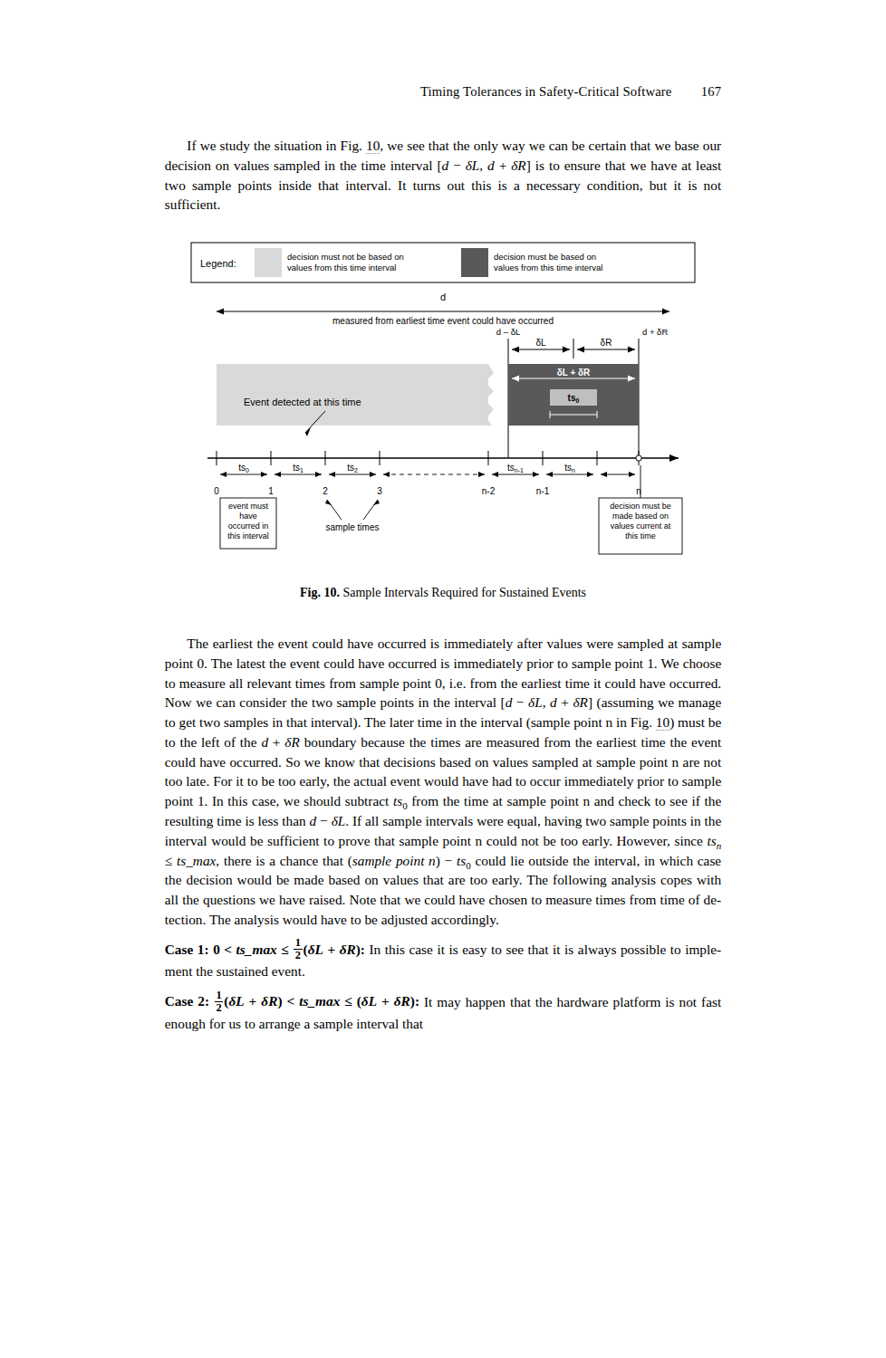Timing Tolerances in Safety-Critical Software167
If we study the situation in Fig. 10, we see that the only way we can be certain that we base our decision on values sampled in the time interval [d − δL, d + δR] is to ensure that we have at least two sample points inside that interval. It turns out this is a necessary condition, but it is not sufficient.
Legend: decision must not be based on values from this time interval decision must be based on values from this time interval d measured from earliest time event could have occurred d – δL d + δR δL δR δL + δR ts0 Event detected at this time ts0 ts1 ts2 tsn-1 tsn 0 1 2 3 n-2 n-1 n event must have occurred in this interval sample times decision must be made based on values current at this time
Fig. 10. Sample Intervals Required for Sustained Events
The earliest the event could have occurred is immediately after values were sampled at sample point 0. The latest the event could have occurred is immediately prior to sample point 1. We choose to measure all relevant times from sample point 0, i.e. from the earliest time it could have occurred. Now we can consider the two sample points in the interval [d − δL, d + δR] (assuming we manage to get two samples in that interval). The later time in the interval (sample point n in Fig. 10) must be to the left of the d + δR boundary because the times are measured from the earliest time the event could have occurred. So we know that decisions based on values sampled at sample point n are not too late. For it to be too early, the actual event would have had to occur immediately prior to sample point 1. In this case, we should subtract ts0 from the time at sample point n and check to see if the resulting time is less than d − δL. If all sample intervals were equal, having two sample points in the interval would be sufficient to prove that sample point n could not be too early. However, since tsn ≤ ts_max, there is a chance that (sample point n) − ts0 could lie outside the interval, in which case the decision would be made based on values that are too early. The following analysis copes with all the questions we have raised. Note that we could have chosen to measure times from time of detection. The analysis would have to be adjusted accordingly.
Case 1: 0 < ts_max ≤ 12(δL + δR): In this case it is easy to see that it is always possible to implement the sustained event.
Case 2: 12(δL + δR) < ts_max ≤ (δL + δR): It may happen that the hardware platform is not fast enough for us to arrange a sample interval that